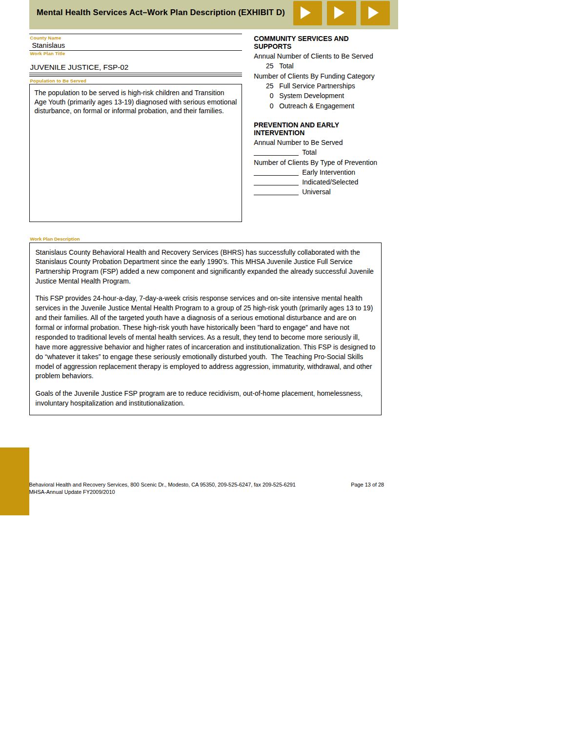Mental Health Services Act–Work Plan Description (EXHIBIT D)
County Name
Stanislaus
Work Plan Title
JUVENILE JUSTICE, FSP-02
Population to Be Served
The population to be served is high-risk children and Transition Age Youth (primarily ages 13-19) diagnosed with serious emotional disturbance, on formal or informal probation, and their families.
COMMUNITY SERVICES AND SUPPORTS
Annual Number of Clients to Be Served
25 Total
Number of Clients By Funding Category
25 Full Service Partnerships
0 System Development
0 Outreach & Engagement
PREVENTION AND EARLY INTERVENTION
Annual Number to Be Served
Total
Number of Clients By Type of Prevention
Early Intervention
Indicated/Selected
Universal
Work Plan Description
Stanislaus County Behavioral Health and Recovery Services (BHRS) has successfully collaborated with the Stanislaus County Probation Department since the early 1990’s. This MHSA Juvenile Justice Full Service Partnership Program (FSP) added a new component and significantly expanded the already successful Juvenile Justice Mental Health Program.
This FSP provides 24-hour-a-day, 7-day-a-week crisis response services and on-site intensive mental health services in the Juvenile Justice Mental Health Program to a group of 25 high-risk youth (primarily ages 13 to 19) and their families. All of the targeted youth have a diagnosis of a serious emotional disturbance and are on formal or informal probation. These high-risk youth have historically been ”hard to engage” and have not responded to traditional levels of mental health services. As a result, they tend to become more seriously ill, have more aggressive behavior and higher rates of incarceration and institutionalization. This FSP is designed to do “whatever it takes” to engage these seriously emotionally disturbed youth. The Teaching Pro-Social Skills model of aggression replacement therapy is employed to address aggression, immaturity, withdrawal, and other problem behaviors.
Goals of the Juvenile Justice FSP program are to reduce recidivism, out-of-home placement, homelessness, involuntary hospitalization and institutionalization.
Behavioral Health and Recovery Services, 800 Scenic Dr., Modesto, CA 95350, 209-525-6247, fax 209-525-6291
Page 13 of 28
MHSA-Annual Update FY2009/2010